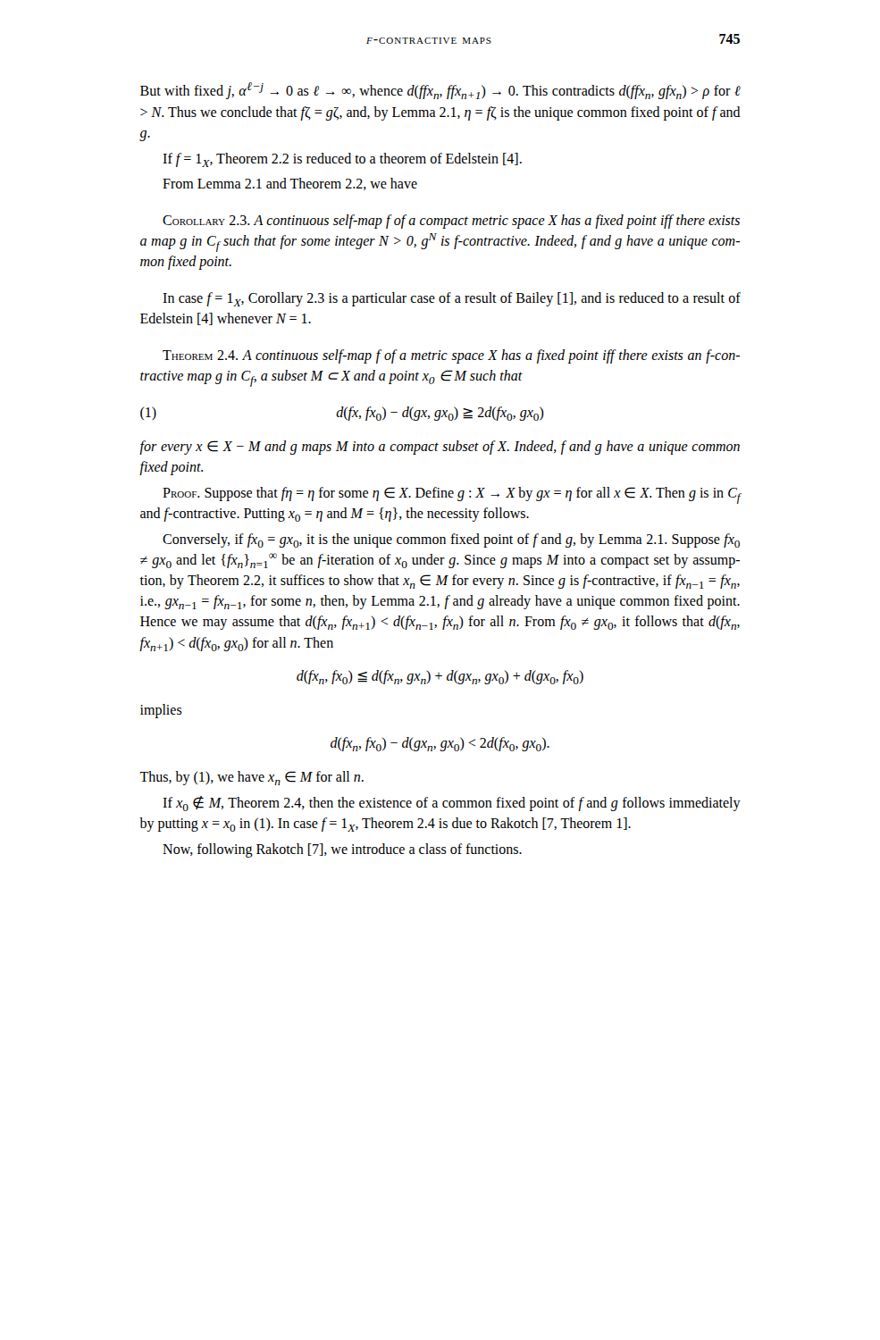f-contractive maps 745
But with fixed j, αℓ−j → 0 as ℓ → ∞, whence d(ffxn, ffxn+1) → 0. This contradicts d(ffxn, gfxn) > ρ for ℓ > N. Thus we conclude that fζ = gζ, and, by Lemma 2.1, η = fζ is the unique common fixed point of f and g.
If f = 1X, Theorem 2.2 is reduced to a theorem of Edelstein [4].
From Lemma 2.1 and Theorem 2.2, we have
Corollary 2.3. A continuous self-map f of a compact metric space X has a fixed point iff there exists a map g in Cf such that for some integer N > 0, gN is f-contractive. Indeed, f and g have a unique common fixed point.
In case f = 1X, Corollary 2.3 is a particular case of a result of Bailey [1], and is reduced to a result of Edelstein [4] whenever N = 1.
Theorem 2.4. A continuous self-map f of a metric space X has a fixed point iff there exists an f-contractive map g in Cf, a subset M ⊂ X and a point x0 ∈ M such that
(1) d(fx, fx0) − d(gx, gx0) ≧ 2d(fx0, gx0)
for every x ∈ X − M and g maps M into a compact subset of X. Indeed, f and g have a unique common fixed point.
Proof. Suppose that fη = η for some η ∈ X. Define g : X → X by gx = η for all x ∈ X. Then g is in Cf and f-contractive. Putting x0 = η and M = {η}, the necessity follows.
Conversely, if fx0 = gx0, it is the unique common fixed point of f and g, by Lemma 2.1. Suppose fx0 ≠ gx0 and let {fxn}n=1∞ be an f-iteration of x0 under g. Since g maps M into a compact set by assumption, by Theorem 2.2, it suffices to show that xn ∈ M for every n. Since g is f-contractive, if fxn−1 = fxn, i.e., gxn−1 = fxn−1, for some n, then, by Lemma 2.1, f and g already have a unique common fixed point. Hence we may assume that d(fxn, fxn+1) < d(fxn−1, fxn) for all n. From fx0 ≠ gx0, it follows that d(fxn, fxn+1) < d(fx0, gx0) for all n. Then
d(fxn, fx0) ≦ d(fxn, gxn) + d(gxn, gx0) + d(gx0, fx0)
implies
d(fxn, fx0) − d(gxn, gx0) < 2d(fx0, gx0).
Thus, by (1), we have xn ∈ M for all n.
If x0 ∉ M, Theorem 2.4, then the existence of a common fixed point of f and g follows immediately by putting x = x0 in (1). In case f = 1X, Theorem 2.4 is due to Rakotch [7, Theorem 1].
Now, following Rakotch [7], we introduce a class of functions.